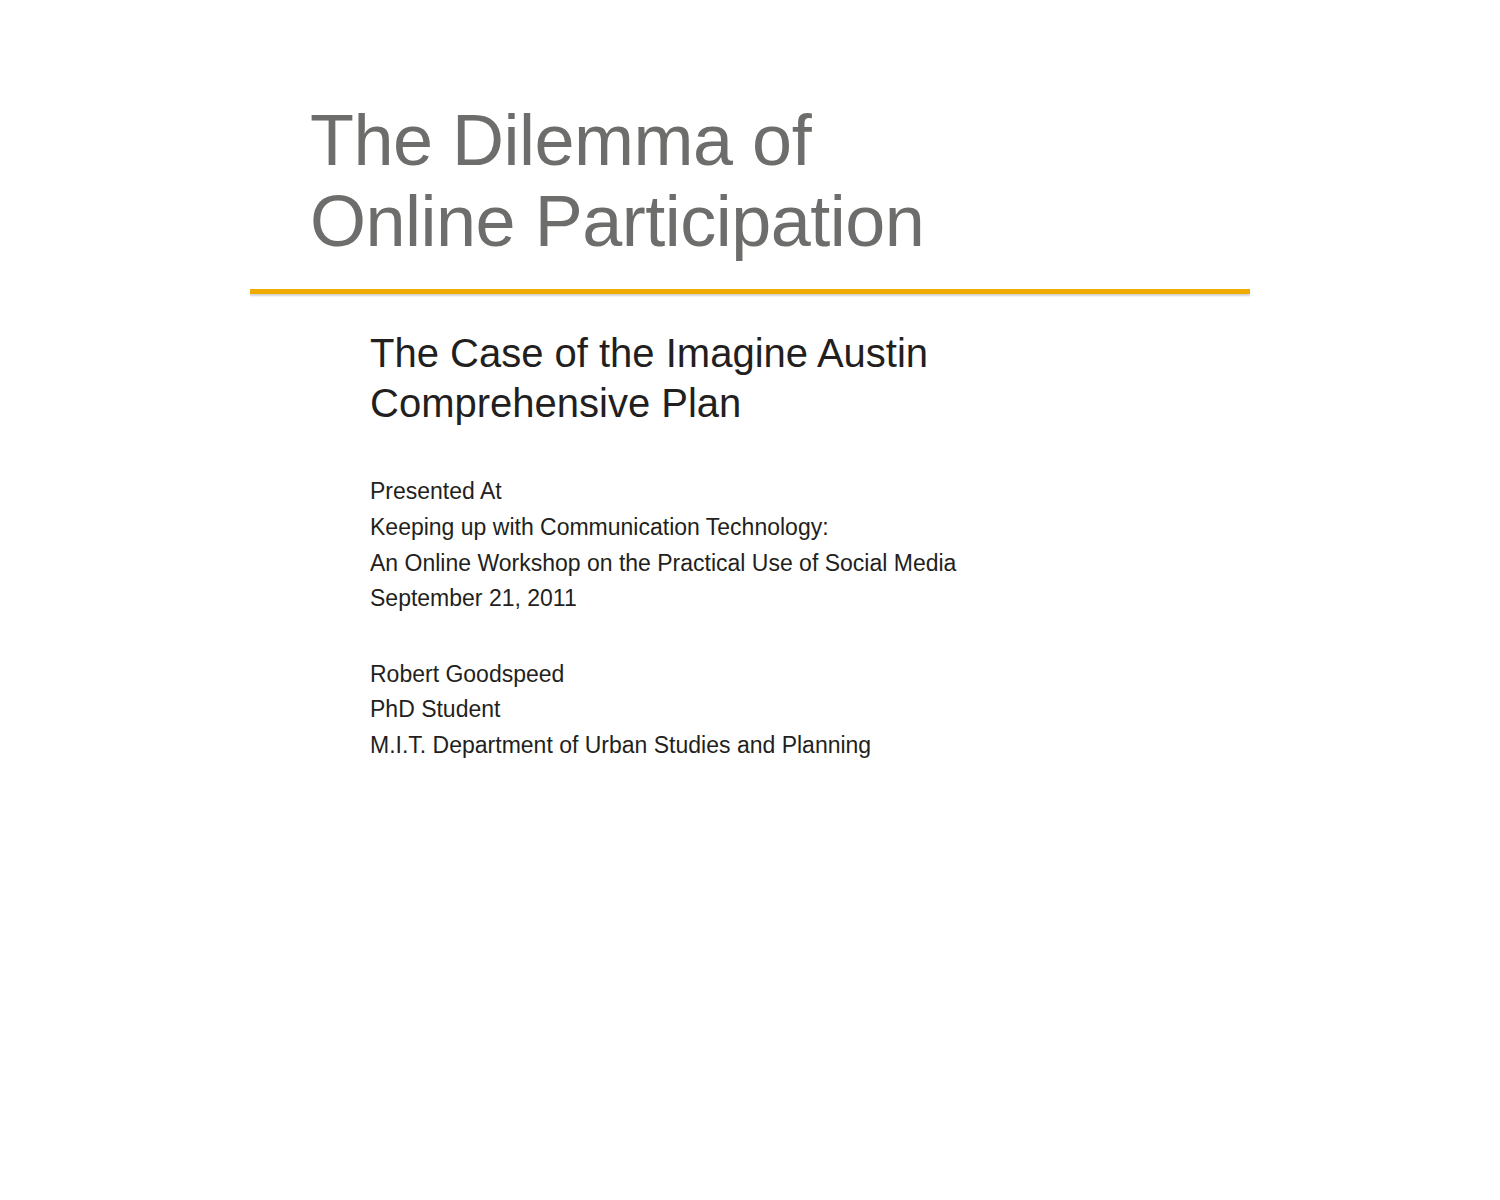The Dilemma of
Online Participation
The Case of the Imagine Austin
Comprehensive Plan
Presented At
Keeping up with Communication Technology:
An Online Workshop on the Practical Use of Social Media
September 21, 2011
Robert Goodspeed
PhD Student
M.I.T. Department of Urban Studies and Planning